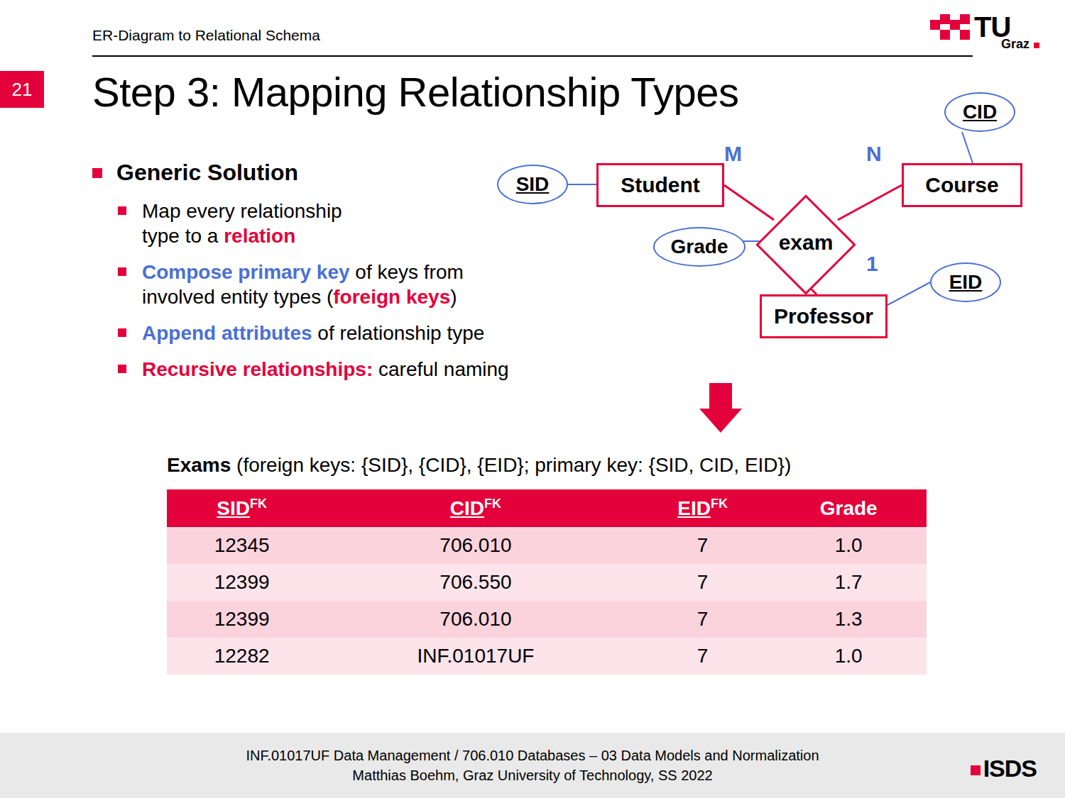ER-Diagram to Relational Schema
21
Step 3: Mapping Relationship Types
TU
Graz
Generic Solution
Map every relationship
type to a relation
Compose primary key of keys from involved entity types (foreign keys)
Append attributes of relationship type
Recursive relationships: careful naming
SID
Student
CID
Course
Grade
Professor
EID
exam
M
N
1
Exams (foreign keys: {SID}, {CID}, {EID}; primary key: {SID, CID, EID})
| SID FK | CID FK | EID FK | Grade |
| --- | --- | --- | --- |
| 12345 | 706.010 | 7 | 1.0 |
| 12399 | 706.550 | 7 | 1.7 |
| 12399 | 706.010 | 7 | 1.3 |
| 12282 | INF.01017UF | 7 | 1.0 |
INF.01017UF Data Management / 706.010 Databases – 03 Data Models and Normalization
Matthias Boehm, Graz University of Technology, SS 2022
ISDS